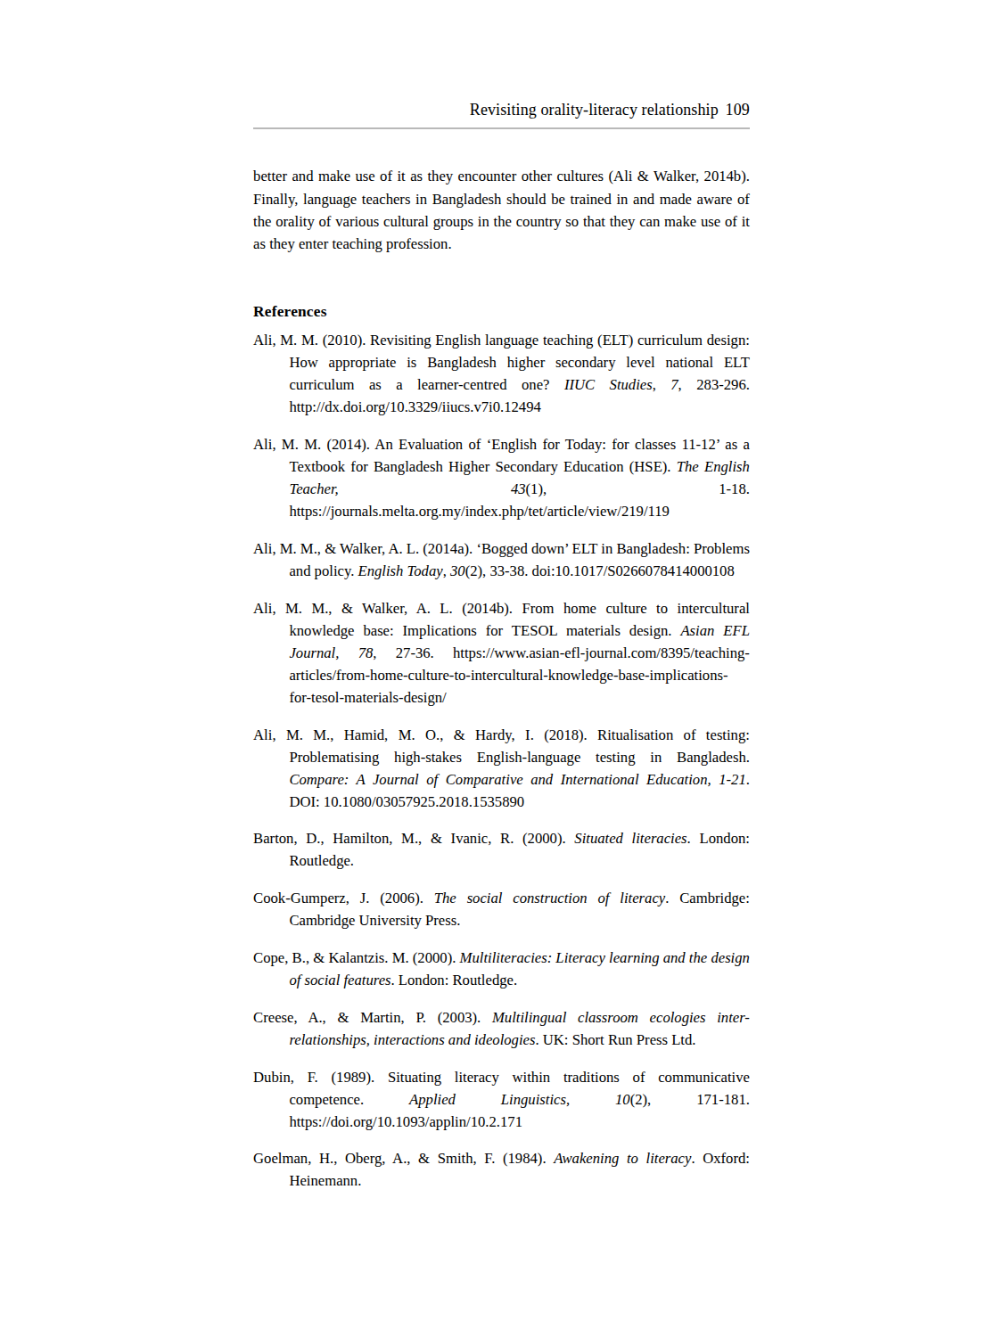Revisiting orality-literacy relationship 109
better and make use of it as they encounter other cultures (Ali & Walker, 2014b). Finally, language teachers in Bangladesh should be trained in and made aware of the orality of various cultural groups in the country so that they can make use of it as they enter teaching profession.
References
Ali, M. M. (2010). Revisiting English language teaching (ELT) curriculum design: How appropriate is Bangladesh higher secondary level national ELT curriculum as a learner-centred one? IIUC Studies, 7, 283-296. http://dx.doi.org/10.3329/iiucs.v7i0.12494
Ali, M. M. (2014). An Evaluation of ‘English for Today: for classes 11-12’ as a Textbook for Bangladesh Higher Secondary Education (HSE). The English Teacher, 43(1), 1-18. https://journals.melta.org.my/index.php/tet/article/view/219/119
Ali, M. M., & Walker, A. L. (2014a). ‘Bogged down’ ELT in Bangladesh: Problems and policy. English Today, 30(2), 33-38. doi:10.1017/S0266078414000108
Ali, M. M., & Walker, A. L. (2014b). From home culture to intercultural knowledge base: Implications for TESOL materials design. Asian EFL Journal, 78, 27-36. https://www.asian-efl-journal.com/8395/teaching-articles/from-home-culture-to-intercultural-knowledge-base-implications-for-tesol-materials-design/
Ali, M. M., Hamid, M. O., & Hardy, I. (2018). Ritualisation of testing: Problematising high-stakes English-language testing in Bangladesh. Compare: A Journal of Comparative and International Education, 1-21. DOI: 10.1080/03057925.2018.1535890
Barton, D., Hamilton, M., & Ivanic, R. (2000). Situated literacies. London: Routledge.
Cook-Gumperz, J. (2006). The social construction of literacy. Cambridge: Cambridge University Press.
Cope, B., & Kalantzis. M. (2000). Multiliteracies: Literacy learning and the design of social features. London: Routledge.
Creese, A., & Martin, P. (2003). Multilingual classroom ecologies inter-relationships, interactions and ideologies. UK: Short Run Press Ltd.
Dubin, F. (1989). Situating literacy within traditions of communicative competence. Applied Linguistics, 10(2), 171-181. https://doi.org/10.1093/applin/10.2.171
Goelman, H., Oberg, A., & Smith, F. (1984). Awakening to literacy. Oxford: Heinemann.